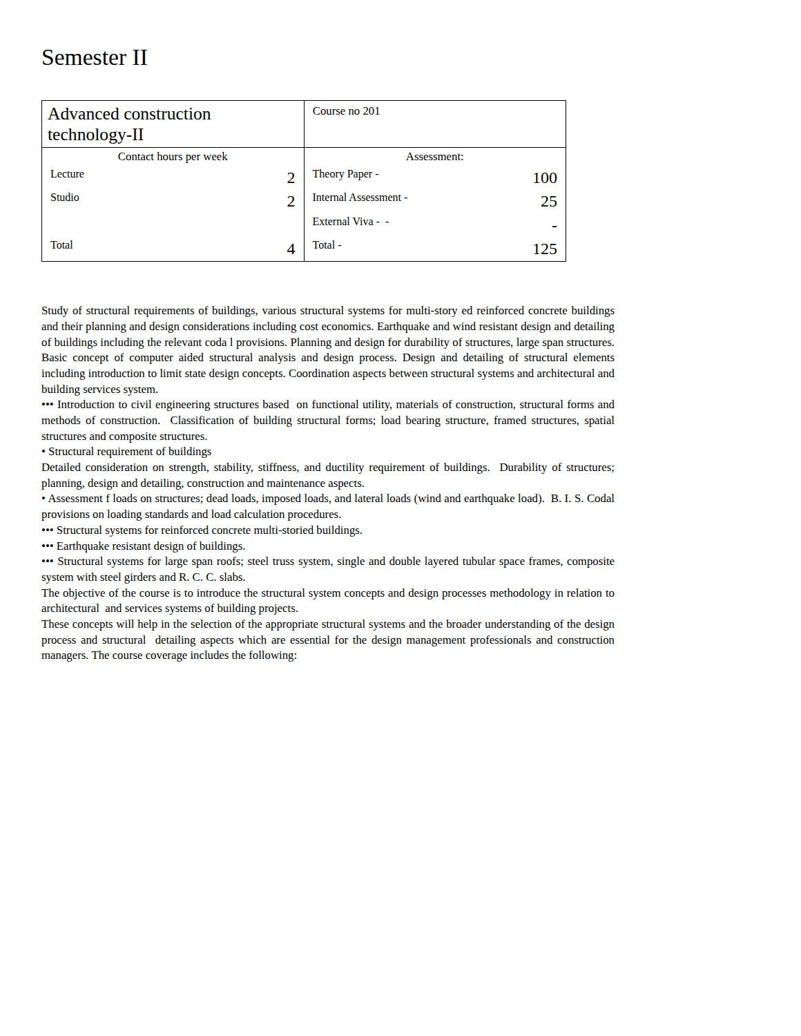Semester II
| Advanced construction technology-II | Course no 201 |
| / Contact hours per week / / Lecture / 2 / / Studio / 2 / / Total / 4 / | / Assessment: / / Theory Paper - / 100 / / Internal Assessment - / 25 / / External Viva - - / - / / Total - / 125 / |
Study of structural requirements of buildings, various structural systems for multi-story ed reinforced concrete buildings and their planning and design considerations including cost economics. Earthquake and wind resistant design and detailing of buildings including the relevant coda l provisions. Planning and design for durability of structures, large span structures. Basic concept of computer aided structural analysis and design process. Design and detailing of structural elements including introduction to limit state design concepts. Coordination aspects between structural systems and architectural and building services system.
••• Introduction to civil engineering structures based on functional utility, materials of construction, structural forms and methods of construction. Classification of building structural forms; load bearing structure, framed structures, spatial structures and composite structures.
• Structural requirement of buildings
Detailed consideration on strength, stability, stiffness, and ductility requirement of buildings. Durability of structures; planning, design and detailing, construction and maintenance aspects.
• Assessment f loads on structures; dead loads, imposed loads, and lateral loads (wind and earthquake load). B. I. S. Codal provisions on loading standards and load calculation procedures.
••• Structural systems for reinforced concrete multi-storied buildings.
••• Earthquake resistant design of buildings.
••• Structural systems for large span roofs; steel truss system, single and double layered tubular space frames, composite system with steel girders and R. C. C. slabs.
The objective of the course is to introduce the structural system concepts and design processes methodology in relation to architectural and services systems of building projects.
These concepts will help in the selection of the appropriate structural systems and the broader understanding of the design process and structural detailing aspects which are essential for the design management professionals and construction managers. The course coverage includes the following: